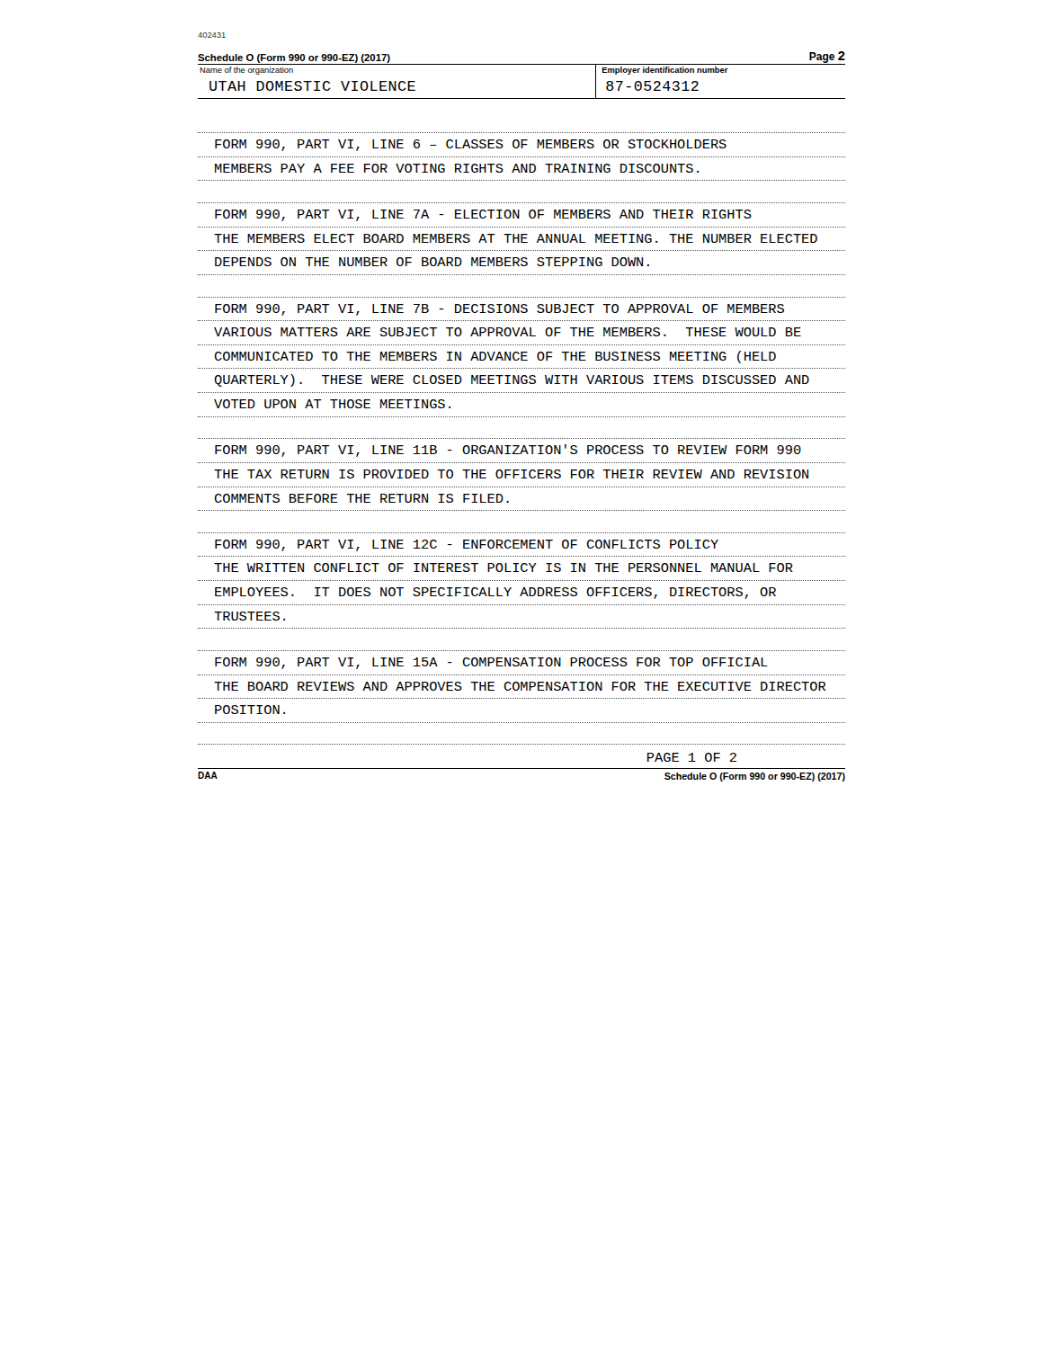402431
Schedule O (Form 990 or 990-EZ) (2017)
Page 2
Name of the organization
UTAH DOMESTIC VIOLENCE
Employer identification number
87-0524312
FORM 990, PART VI, LINE 6 – CLASSES OF MEMBERS OR STOCKHOLDERS
MEMBERS PAY A FEE FOR VOTING RIGHTS AND TRAINING DISCOUNTS.
FORM 990, PART VI, LINE 7A - ELECTION OF MEMBERS AND THEIR RIGHTS
THE MEMBERS ELECT BOARD MEMBERS AT THE ANNUAL MEETING. THE NUMBER ELECTED
DEPENDS ON THE NUMBER OF BOARD MEMBERS STEPPING DOWN.
FORM 990, PART VI, LINE 7B - DECISIONS SUBJECT TO APPROVAL OF MEMBERS
VARIOUS MATTERS ARE SUBJECT TO APPROVAL OF THE MEMBERS. THESE WOULD BE
COMMUNICATED TO THE MEMBERS IN ADVANCE OF THE BUSINESS MEETING (HELD
QUARTERLY). THESE WERE CLOSED MEETINGS WITH VARIOUS ITEMS DISCUSSED AND
VOTED UPON AT THOSE MEETINGS.
FORM 990, PART VI, LINE 11B - ORGANIZATION'S PROCESS TO REVIEW FORM 990
THE TAX RETURN IS PROVIDED TO THE OFFICERS FOR THEIR REVIEW AND REVISION
COMMENTS BEFORE THE RETURN IS FILED.
FORM 990, PART VI, LINE 12C - ENFORCEMENT OF CONFLICTS POLICY
THE WRITTEN CONFLICT OF INTEREST POLICY IS IN THE PERSONNEL MANUAL FOR
EMPLOYEES. IT DOES NOT SPECIFICALLY ADDRESS OFFICERS, DIRECTORS, OR
TRUSTEES.
FORM 990, PART VI, LINE 15A - COMPENSATION PROCESS FOR TOP OFFICIAL
THE BOARD REVIEWS AND APPROVES THE COMPENSATION FOR THE EXECUTIVE DIRECTOR
POSITION.
PAGE 1 OF 2
DAA
Schedule O (Form 990 or 990-EZ) (2017)